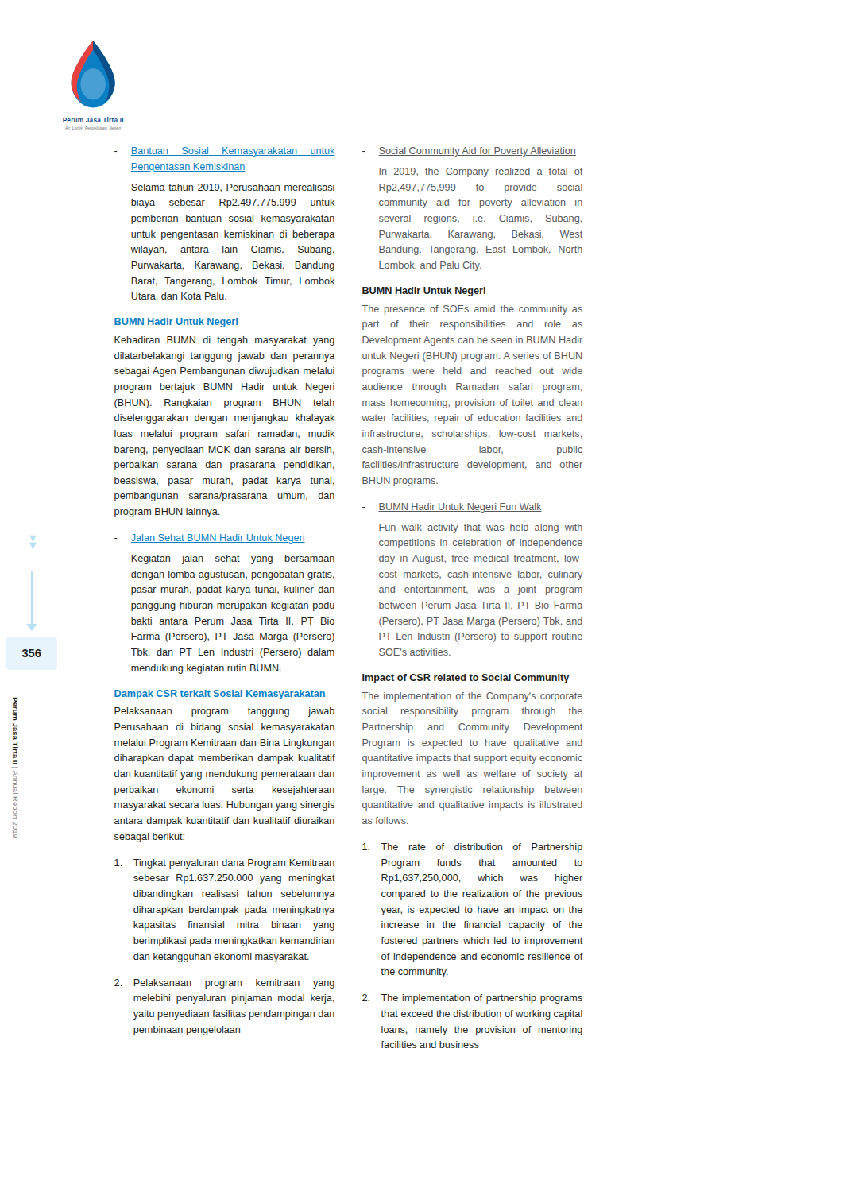Perum Jasa Tirta II
Air, Listrik, Pengelolaan, Negeri
▼
▼
356
Perum Jasa Tirta II | Annual Report 2019
-
Bantuan Sosial Kemasyarakatan untuk Pengentasan Kemiskinan
Selama tahun 2019, Perusahaan merealisasi biaya sebesar Rp2.497.775.999 untuk pemberian bantuan sosial kemasyarakatan untuk pengentasan kemiskinan di beberapa wilayah, antara lain Ciamis, Subang, Purwakarta, Karawang, Bekasi, Bandung Barat, Tangerang, Lombok Timur, Lombok Utara, dan Kota Palu.
BUMN Hadir Untuk Negeri
Kehadiran BUMN di tengah masyarakat yang dilatarbelakangi tanggung jawab dan perannya sebagai Agen Pembangunan diwujudkan melalui program bertajuk BUMN Hadir untuk Negeri (BHUN). Rangkaian program BHUN telah diselenggarakan dengan menjangkau khalayak luas melalui program safari ramadan, mudik bareng, penyediaan MCK dan sarana air bersih, perbaikan sarana dan prasarana pendidikan, beasiswa, pasar murah, padat karya tunai, pembangunan sarana/prasarana umum, dan program BHUN lainnya.
-
Jalan Sehat BUMN Hadir Untuk Negeri
Kegiatan jalan sehat yang bersamaan dengan lomba agustusan, pengobatan gratis, pasar murah, padat karya tunai, kuliner dan panggung hiburan merupakan kegiatan padu bakti antara Perum Jasa Tirta II, PT Bio Farma (Persero), PT Jasa Marga (Persero) Tbk, dan PT Len Industri (Persero) dalam mendukung kegiatan rutin BUMN.
Dampak CSR terkait Sosial Kemasyarakatan
Pelaksanaan program tanggung jawab Perusahaan di bidang sosial kemasyarakatan melalui Program Kemitraan dan Bina Lingkungan diharapkan dapat memberikan dampak kualitatif dan kuantitatif yang mendukung pemerataan dan perbaikan ekonomi serta kesejahteraan masyarakat secara luas. Hubungan yang sinergis antara dampak kuantitatif dan kualitatif diuraikan sebagai berikut:
Tingkat penyaluran dana Program Kemitraan sebesar Rp1.637.250.000 yang meningkat dibandingkan realisasi tahun sebelumnya diharapkan berdampak pada meningkatnya kapasitas finansial mitra binaan yang berimplikasi pada meningkatkan kemandirian dan ketangguhan ekonomi masyarakat.
Pelaksanaan program kemitraan yang melebihi penyaluran pinjaman modal kerja, yaitu penyediaan fasilitas pendampingan dan pembinaan pengelolaan
-
Social Community Aid for Poverty Alleviation
In 2019, the Company realized a total of Rp2,497,775,999 to provide social community aid for poverty alleviation in several regions, i.e. Ciamis, Subang, Purwakarta, Karawang, Bekasi, West Bandung, Tangerang, East Lombok, North Lombok, and Palu City.
BUMN Hadir Untuk Negeri
The presence of SOEs amid the community as part of their responsibilities and role as Development Agents can be seen in BUMN Hadir untuk Negeri (BHUN) program. A series of BHUN programs were held and reached out wide audience through Ramadan safari program, mass homecoming, provision of toilet and clean water facilities, repair of education facilities and infrastructure, scholarships, low-cost markets, cash-intensive labor, public facilities/infrastructure development, and other BHUN programs.
-
BUMN Hadir Untuk Negeri Fun Walk
Fun walk activity that was held along with competitions in celebration of independence day in August, free medical treatment, low-cost markets, cash-intensive labor, culinary and entertainment, was a joint program between Perum Jasa Tirta II, PT Bio Farma (Persero), PT Jasa Marga (Persero) Tbk, and PT Len Industri (Persero) to support routine SOE's activities.
Impact of CSR related to Social Community
The implementation of the Company's corporate social responsibility program through the Partnership and Community Development Program is expected to have qualitative and quantitative impacts that support equity economic improvement as well as welfare of society at large. The synergistic relationship between quantitative and qualitative impacts is illustrated as follows:
The rate of distribution of Partnership Program funds that amounted to Rp1,637,250,000, which was higher compared to the realization of the previous year, is expected to have an impact on the increase in the financial capacity of the fostered partners which led to improvement of independence and economic resilience of the community.
The implementation of partnership programs that exceed the distribution of working capital loans, namely the provision of mentoring facilities and business